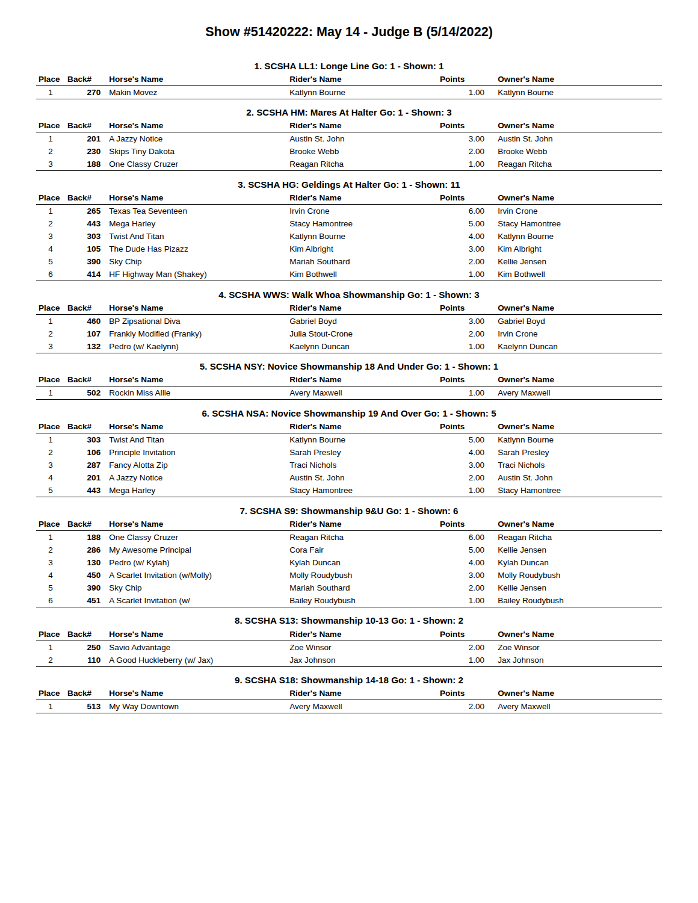Show #51420222: May 14 - Judge B (5/14/2022)
1. SCSHA LL1: Longe Line Go: 1 - Shown: 1
| Place | Back# | Horse's Name | Rider's Name | Points | Owner's Name |
| --- | --- | --- | --- | --- | --- |
| 1 | 270 | Makin Movez | Katlynn Bourne | 1.00 | Katlynn Bourne |
2. SCSHA HM: Mares At Halter Go: 1 - Shown: 3
| Place | Back# | Horse's Name | Rider's Name | Points | Owner's Name |
| --- | --- | --- | --- | --- | --- |
| 1 | 201 | A Jazzy Notice | Austin St. John | 3.00 | Austin St. John |
| 2 | 230 | Skips Tiny Dakota | Brooke Webb | 2.00 | Brooke Webb |
| 3 | 188 | One Classy Cruzer | Reagan Ritcha | 1.00 | Reagan Ritcha |
3. SCSHA HG: Geldings At Halter Go: 1 - Shown: 11
| Place | Back# | Horse's Name | Rider's Name | Points | Owner's Name |
| --- | --- | --- | --- | --- | --- |
| 1 | 265 | Texas Tea Seventeen | Irvin Crone | 6.00 | Irvin Crone |
| 2 | 443 | Mega Harley | Stacy Hamontree | 5.00 | Stacy Hamontree |
| 3 | 303 | Twist And Titan | Katlynn Bourne | 4.00 | Katlynn Bourne |
| 4 | 105 | The Dude Has Pizazz | Kim Albright | 3.00 | Kim Albright |
| 5 | 390 | Sky Chip | Mariah Southard | 2.00 | Kellie Jensen |
| 6 | 414 | HF Highway Man (Shakey) | Kim Bothwell | 1.00 | Kim Bothwell |
4. SCSHA WWS: Walk Whoa Showmanship Go: 1 - Shown: 3
| Place | Back# | Horse's Name | Rider's Name | Points | Owner's Name |
| --- | --- | --- | --- | --- | --- |
| 1 | 460 | BP Zipsational Diva | Gabriel Boyd | 3.00 | Gabriel Boyd |
| 2 | 107 | Frankly Modified (Franky) | Julia Stout-Crone | 2.00 | Irvin Crone |
| 3 | 132 | Pedro (w/ Kaelynn) | Kaelynn Duncan | 1.00 | Kaelynn Duncan |
5. SCSHA NSY: Novice Showmanship 18 And Under Go: 1 - Shown: 1
| Place | Back# | Horse's Name | Rider's Name | Points | Owner's Name |
| --- | --- | --- | --- | --- | --- |
| 1 | 502 | Rockin Miss Allie | Avery Maxwell | 1.00 | Avery Maxwell |
6. SCSHA NSA: Novice Showmanship 19 And Over Go: 1 - Shown: 5
| Place | Back# | Horse's Name | Rider's Name | Points | Owner's Name |
| --- | --- | --- | --- | --- | --- |
| 1 | 303 | Twist And Titan | Katlynn Bourne | 5.00 | Katlynn Bourne |
| 2 | 106 | Principle Invitation | Sarah Presley | 4.00 | Sarah Presley |
| 3 | 287 | Fancy Alotta Zip | Traci Nichols | 3.00 | Traci Nichols |
| 4 | 201 | A Jazzy Notice | Austin St. John | 2.00 | Austin St. John |
| 5 | 443 | Mega Harley | Stacy Hamontree | 1.00 | Stacy Hamontree |
7. SCSHA S9: Showmanship 9&U Go: 1 - Shown: 6
| Place | Back# | Horse's Name | Rider's Name | Points | Owner's Name |
| --- | --- | --- | --- | --- | --- |
| 1 | 188 | One Classy Cruzer | Reagan Ritcha | 6.00 | Reagan Ritcha |
| 2 | 286 | My Awesome Principal | Cora Fair | 5.00 | Kellie Jensen |
| 3 | 130 | Pedro (w/ Kylah) | Kylah Duncan | 4.00 | Kylah Duncan |
| 4 | 450 | A Scarlet Invitation (w/Molly) | Molly Roudybush | 3.00 | Molly Roudybush |
| 5 | 390 | Sky Chip | Mariah Southard | 2.00 | Kellie Jensen |
| 6 | 451 | A Scarlet Invitation (w/ | Bailey Roudybush | 1.00 | Bailey Roudybush |
8. SCSHA S13: Showmanship 10-13 Go: 1 - Shown: 2
| Place | Back# | Horse's Name | Rider's Name | Points | Owner's Name |
| --- | --- | --- | --- | --- | --- |
| 1 | 250 | Savio Advantage | Zoe Winsor | 2.00 | Zoe Winsor |
| 2 | 110 | A Good Huckleberry (w/ Jax) | Jax Johnson | 1.00 | Jax Johnson |
9. SCSHA S18: Showmanship 14-18 Go: 1 - Shown: 2
| Place | Back# | Horse's Name | Rider's Name | Points | Owner's Name |
| --- | --- | --- | --- | --- | --- |
| 1 | 513 | My Way Downtown | Avery Maxwell | 2.00 | Avery Maxwell |